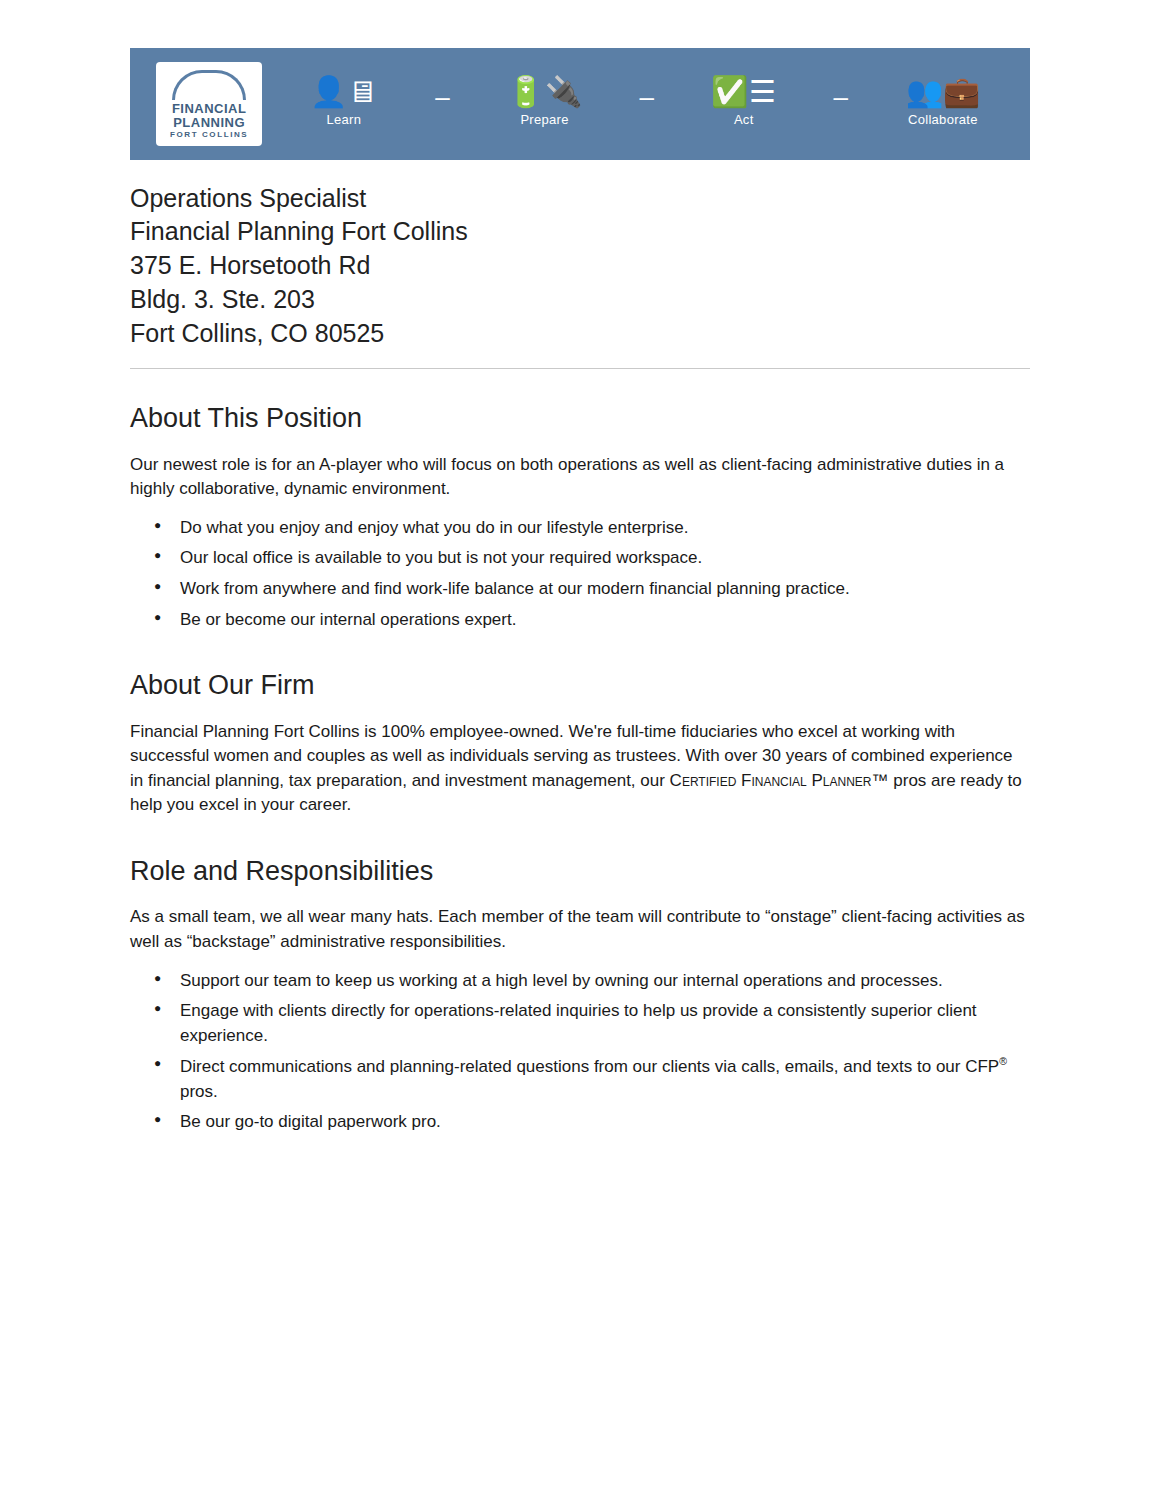FINANCIAL
PLANNING
FORT COLLINS
👤🖥Learn
–
🔋🔌Prepare
–
✅☰Act
–
👥💼Collaborate
Operations Specialist Financial Planning Fort Collins 375 E. Horsetooth Rd Bldg. 3. Ste. 203 Fort Collins, CO 80525
About This Position
Our newest role is for an A-player who will focus on both operations as well as client-facing administrative duties in a highly collaborative, dynamic environment.
Do what you enjoy and enjoy what you do in our lifestyle enterprise.
Our local office is available to you but is not your required workspace.
Work from anywhere and find work-life balance at our modern financial planning practice.
Be or become our internal operations expert.
About Our Firm
Financial Planning Fort Collins is 100% employee-owned. We're full-time fiduciaries who excel at working with successful women and couples as well as individuals serving as trustees. With over 30 years of combined experience in financial planning, tax preparation, and investment management, our Certified Financial Planner™ pros are ready to help you excel in your career.
Role and Responsibilities
As a small team, we all wear many hats. Each member of the team will contribute to “onstage” client-facing activities as well as “backstage” administrative responsibilities.
Support our team to keep us working at a high level by owning our internal operations and processes.
Engage with clients directly for operations-related inquiries to help us provide a consistently superior client experience.
Direct communications and planning-related questions from our clients via calls, emails, and texts to our CFP® pros.
Be our go-to digital paperwork pro.